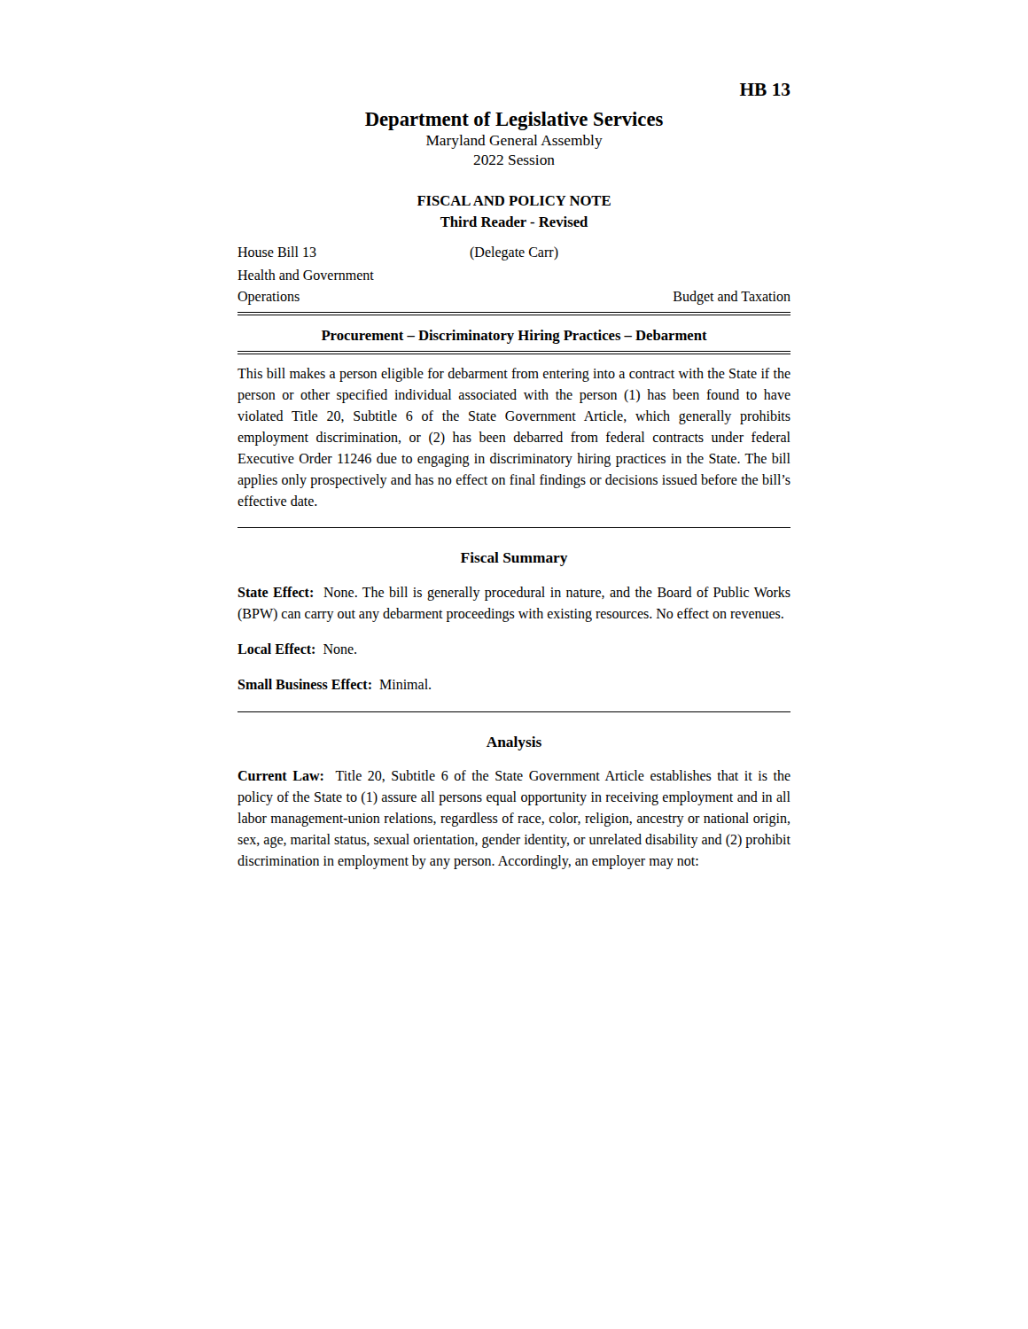HB 13
Department of Legislative Services
Maryland General Assembly
2022 Session
FISCAL AND POLICY NOTE
Third Reader - Revised
| House Bill 13 | (Delegate Carr) | |
| Health and Government Operations | | Budget and Taxation |
Procurement – Discriminatory Hiring Practices – Debarment
This bill makes a person eligible for debarment from entering into a contract with the State if the person or other specified individual associated with the person (1) has been found to have violated Title 20, Subtitle 6 of the State Government Article, which generally prohibits employment discrimination, or (2) has been debarred from federal contracts under federal Executive Order 11246 due to engaging in discriminatory hiring practices in the State. The bill applies only prospectively and has no effect on final findings or decisions issued before the bill’s effective date.
Fiscal Summary
State Effect: None. The bill is generally procedural in nature, and the Board of Public Works (BPW) can carry out any debarment proceedings with existing resources. No effect on revenues.
Local Effect: None.
Small Business Effect: Minimal.
Analysis
Current Law: Title 20, Subtitle 6 of the State Government Article establishes that it is the policy of the State to (1) assure all persons equal opportunity in receiving employment and in all labor management-union relations, regardless of race, color, religion, ancestry or national origin, sex, age, marital status, sexual orientation, gender identity, or unrelated disability and (2) prohibit discrimination in employment by any person. Accordingly, an employer may not: